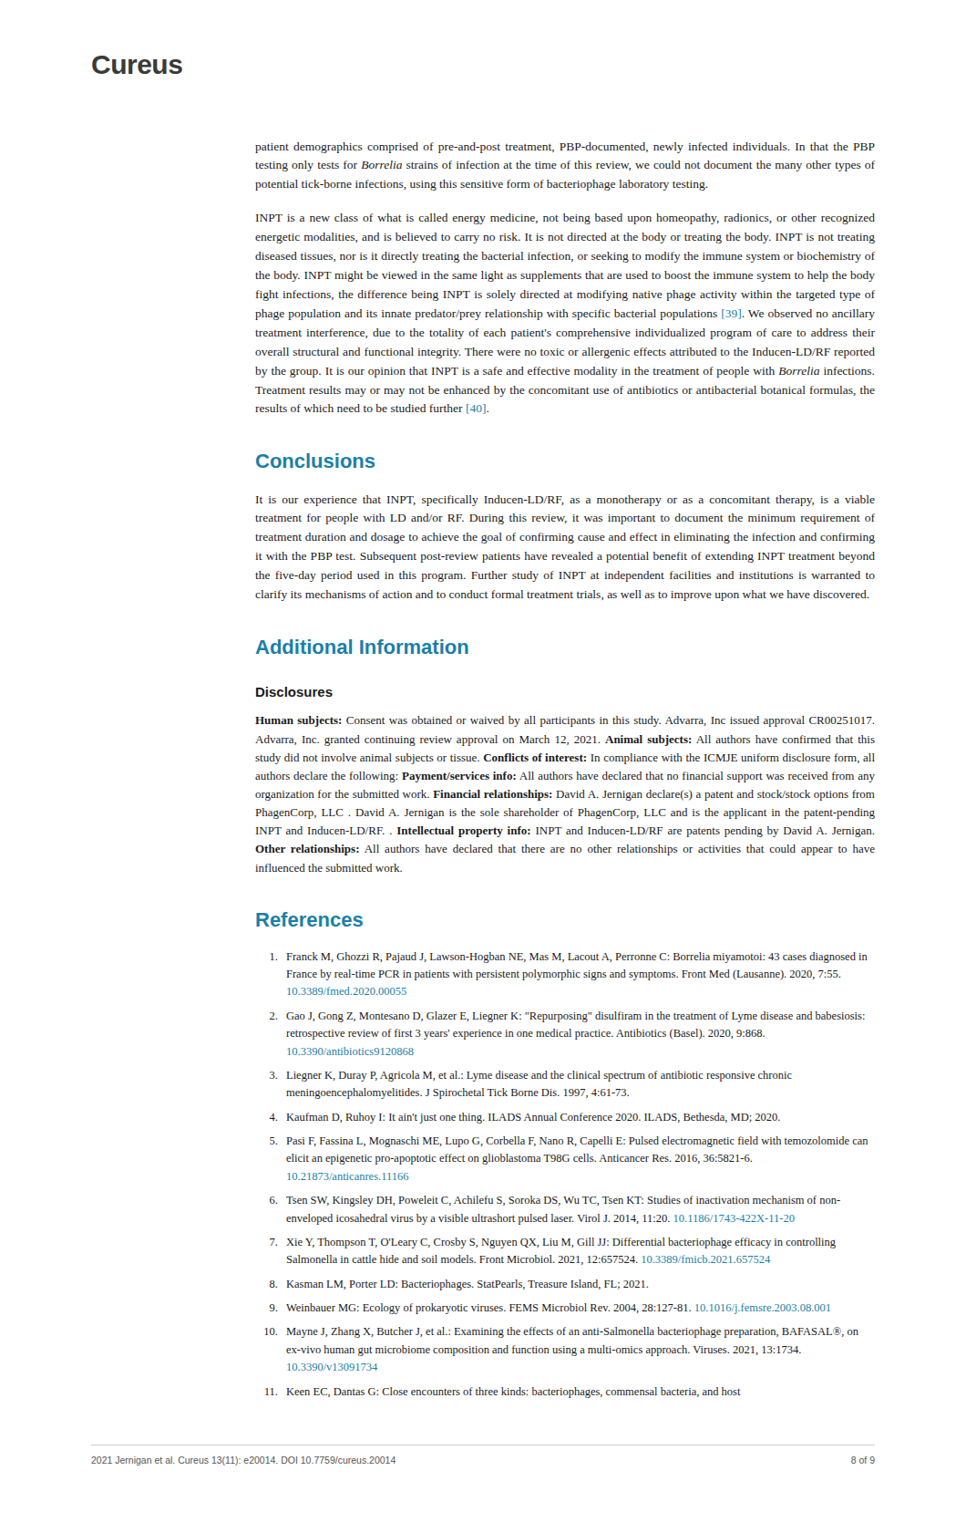Cureus
patient demographics comprised of pre-and-post treatment, PBP-documented, newly infected individuals. In that the PBP testing only tests for Borrelia strains of infection at the time of this review, we could not document the many other types of potential tick-borne infections, using this sensitive form of bacteriophage laboratory testing.
INPT is a new class of what is called energy medicine, not being based upon homeopathy, radionics, or other recognized energetic modalities, and is believed to carry no risk. It is not directed at the body or treating the body. INPT is not treating diseased tissues, nor is it directly treating the bacterial infection, or seeking to modify the immune system or biochemistry of the body. INPT might be viewed in the same light as supplements that are used to boost the immune system to help the body fight infections, the difference being INPT is solely directed at modifying native phage activity within the targeted type of phage population and its innate predator/prey relationship with specific bacterial populations [39]. We observed no ancillary treatment interference, due to the totality of each patient's comprehensive individualized program of care to address their overall structural and functional integrity. There were no toxic or allergenic effects attributed to the Inducen-LD/RF reported by the group. It is our opinion that INPT is a safe and effective modality in the treatment of people with Borrelia infections. Treatment results may or may not be enhanced by the concomitant use of antibiotics or antibacterial botanical formulas, the results of which need to be studied further [40].
Conclusions
It is our experience that INPT, specifically Inducen-LD/RF, as a monotherapy or as a concomitant therapy, is a viable treatment for people with LD and/or RF. During this review, it was important to document the minimum requirement of treatment duration and dosage to achieve the goal of confirming cause and effect in eliminating the infection and confirming it with the PBP test. Subsequent post-review patients have revealed a potential benefit of extending INPT treatment beyond the five-day period used in this program. Further study of INPT at independent facilities and institutions is warranted to clarify its mechanisms of action and to conduct formal treatment trials, as well as to improve upon what we have discovered.
Additional Information
Disclosures
Human subjects: Consent was obtained or waived by all participants in this study. Advarra, Inc issued approval CR00251017. Advarra, Inc. granted continuing review approval on March 12, 2021. Animal subjects: All authors have confirmed that this study did not involve animal subjects or tissue. Conflicts of interest: In compliance with the ICMJE uniform disclosure form, all authors declare the following: Payment/services info: All authors have declared that no financial support was received from any organization for the submitted work. Financial relationships: David A. Jernigan declare(s) a patent and stock/stock options from PhagenCorp, LLC . David A. Jernigan is the sole shareholder of PhagenCorp, LLC and is the applicant in the patent-pending INPT and Inducen-LD/RF. . Intellectual property info: INPT and Inducen-LD/RF are patents pending by David A. Jernigan. Other relationships: All authors have declared that there are no other relationships or activities that could appear to have influenced the submitted work.
References
Franck M, Ghozzi R, Pajaud J, Lawson-Hogban NE, Mas M, Lacout A, Perronne C: Borrelia miyamotoi: 43 cases diagnosed in France by real-time PCR in patients with persistent polymorphic signs and symptoms. Front Med (Lausanne). 2020, 7:55. 10.3389/fmed.2020.00055
Gao J, Gong Z, Montesano D, Glazer E, Liegner K: "Repurposing" disulfiram in the treatment of Lyme disease and babesiosis: retrospective review of first 3 years' experience in one medical practice. Antibiotics (Basel). 2020, 9:868. 10.3390/antibiotics9120868
Liegner K, Duray P, Agricola M, et al.: Lyme disease and the clinical spectrum of antibiotic responsive chronic meningoencephalomyelitides. J Spirochetal Tick Borne Dis. 1997, 4:61-73.
Kaufman D, Ruhoy I: It ain't just one thing. ILADS Annual Conference 2020. ILADS, Bethesda, MD; 2020.
Pasi F, Fassina L, Mognaschi ME, Lupo G, Corbella F, Nano R, Capelli E: Pulsed electromagnetic field with temozolomide can elicit an epigenetic pro-apoptotic effect on glioblastoma T98G cells. Anticancer Res. 2016, 36:5821-6. 10.21873/anticanres.11166
Tsen SW, Kingsley DH, Poweleit C, Achilefu S, Soroka DS, Wu TC, Tsen KT: Studies of inactivation mechanism of non-enveloped icosahedral virus by a visible ultrashort pulsed laser. Virol J. 2014, 11:20. 10.1186/1743-422X-11-20
Xie Y, Thompson T, O'Leary C, Crosby S, Nguyen QX, Liu M, Gill JJ: Differential bacteriophage efficacy in controlling Salmonella in cattle hide and soil models. Front Microbiol. 2021, 12:657524. 10.3389/fmicb.2021.657524
Kasman LM, Porter LD: Bacteriophages. StatPearls, Treasure Island, FL; 2021.
Weinbauer MG: Ecology of prokaryotic viruses. FEMS Microbiol Rev. 2004, 28:127-81. 10.1016/j.femsre.2003.08.001
Mayne J, Zhang X, Butcher J, et al.: Examining the effects of an anti-Salmonella bacteriophage preparation, BAFASAL®, on ex-vivo human gut microbiome composition and function using a multi-omics approach. Viruses. 2021, 13:1734. 10.3390/v13091734
Keen EC, Dantas G: Close encounters of three kinds: bacteriophages, commensal bacteria, and host
2021 Jernigan et al. Cureus 13(11): e20014. DOI 10.7759/cureus.20014 8 of 9